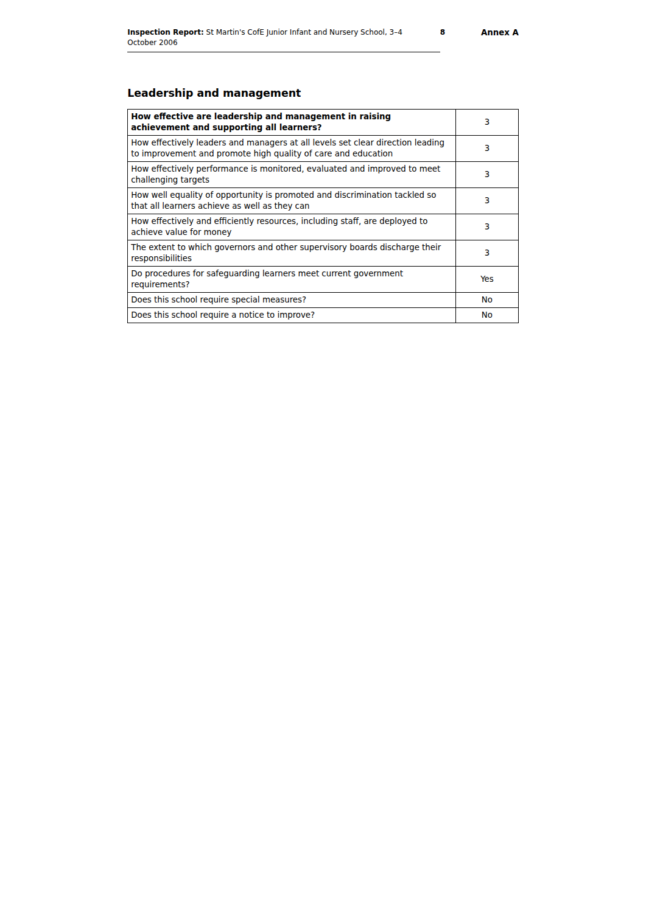Inspection Report: St Martin's CofE Junior Infant and Nursery School, 3–4 October 2006
8
Annex A
Leadership and management
| How effective are leadership and management in raising achievement and supporting all learners? | 3 |
| How effectively leaders and managers at all levels set clear direction leading to improvement and promote high quality of care and education | 3 |
| How effectively performance is monitored, evaluated and improved to meet challenging targets | 3 |
| How well equality of opportunity is promoted and discrimination tackled so that all learners achieve as well as they can | 3 |
| How effectively and efficiently resources, including staff, are deployed to achieve value for money | 3 |
| The extent to which governors and other supervisory boards discharge their responsibilities | 3 |
| Do procedures for safeguarding learners meet current government requirements? | Yes |
| Does this school require special measures? | No |
| Does this school require a notice to improve? | No |